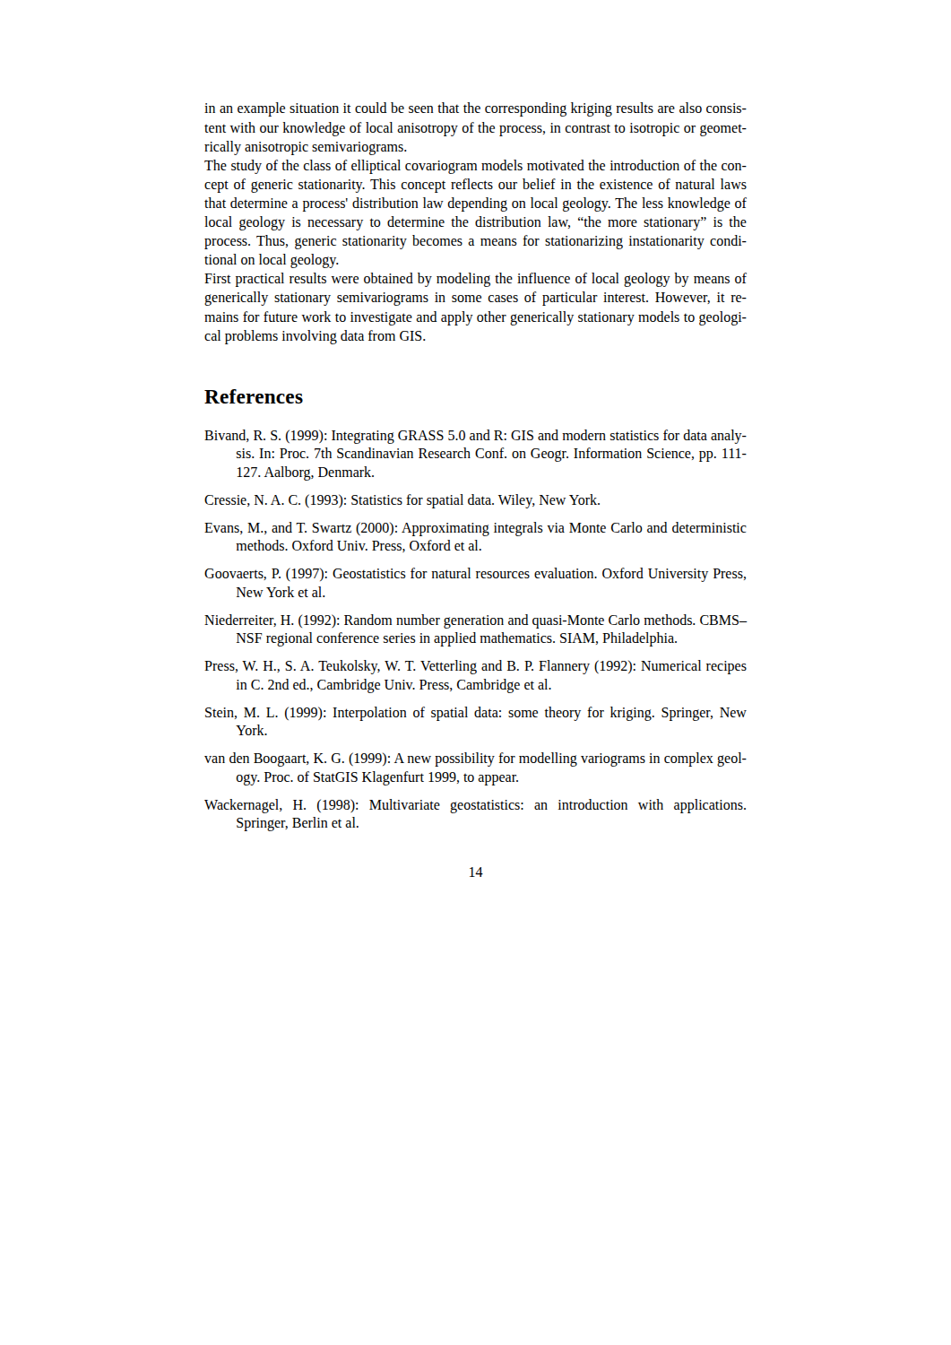in an example situation it could be seen that the corresponding kriging results are also consistent with our knowledge of local anisotropy of the process, in contrast to isotropic or geometrically anisotropic semivariograms.
The study of the class of elliptical covariogram models motivated the introduction of the concept of generic stationarity. This concept reflects our belief in the existence of natural laws that determine a process' distribution law depending on local geology. The less knowledge of local geology is necessary to determine the distribution law, “the more stationary” is the process. Thus, generic stationarity becomes a means for stationarizing instationarity conditional on local geology.
First practical results were obtained by modeling the influence of local geology by means of generically stationary semivariograms in some cases of particular interest. However, it remains for future work to investigate and apply other generically stationary models to geological problems involving data from GIS.
References
Bivand, R. S. (1999): Integrating GRASS 5.0 and R: GIS and modern statistics for data analysis. In: Proc. 7th Scandinavian Research Conf. on Geogr. Information Science, pp. 111-127. Aalborg, Denmark.
Cressie, N. A. C. (1993): Statistics for spatial data. Wiley, New York.
Evans, M., and T. Swartz (2000): Approximating integrals via Monte Carlo and deterministic methods. Oxford Univ. Press, Oxford et al.
Goovaerts, P. (1997): Geostatistics for natural resources evaluation. Oxford University Press, New York et al.
Niederreiter, H. (1992): Random number generation and quasi-Monte Carlo methods. CBMS–NSF regional conference series in applied mathematics. SIAM, Philadelphia.
Press, W. H., S. A. Teukolsky, W. T. Vetterling and B. P. Flannery (1992): Numerical recipes in C. 2nd ed., Cambridge Univ. Press, Cambridge et al.
Stein, M. L. (1999): Interpolation of spatial data: some theory for kriging. Springer, New York.
van den Boogaart, K. G. (1999): A new possibility for modelling variograms in complex geology. Proc. of StatGIS Klagenfurt 1999, to appear.
Wackernagel, H. (1998): Multivariate geostatistics: an introduction with applications. Springer, Berlin et al.
14